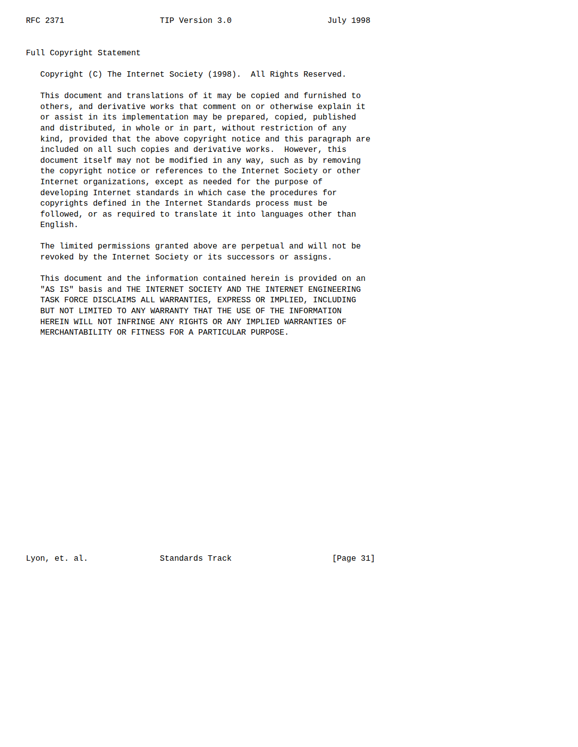RFC 2371                    TIP Version 3.0                    July 1998
Full Copyright Statement
   Copyright (C) The Internet Society (1998).  All Rights Reserved.
   This document and translations of it may be copied and furnished to
   others, and derivative works that comment on or otherwise explain it
   or assist in its implementation may be prepared, copied, published
   and distributed, in whole or in part, without restriction of any
   kind, provided that the above copyright notice and this paragraph are
   included on all such copies and derivative works.  However, this
   document itself may not be modified in any way, such as by removing
   the copyright notice or references to the Internet Society or other
   Internet organizations, except as needed for the purpose of
   developing Internet standards in which case the procedures for
   copyrights defined in the Internet Standards process must be
   followed, or as required to translate it into languages other than
   English.
   The limited permissions granted above are perpetual and will not be
   revoked by the Internet Society or its successors or assigns.
   This document and the information contained herein is provided on an
   "AS IS" basis and THE INTERNET SOCIETY AND THE INTERNET ENGINEERING
   TASK FORCE DISCLAIMS ALL WARRANTIES, EXPRESS OR IMPLIED, INCLUDING
   BUT NOT LIMITED TO ANY WARRANTY THAT THE USE OF THE INFORMATION
   HEREIN WILL NOT INFRINGE ANY RIGHTS OR ANY IMPLIED WARRANTIES OF
   MERCHANTABILITY OR FITNESS FOR A PARTICULAR PURPOSE.
Lyon, et. al.               Standards Track                     [Page 31]